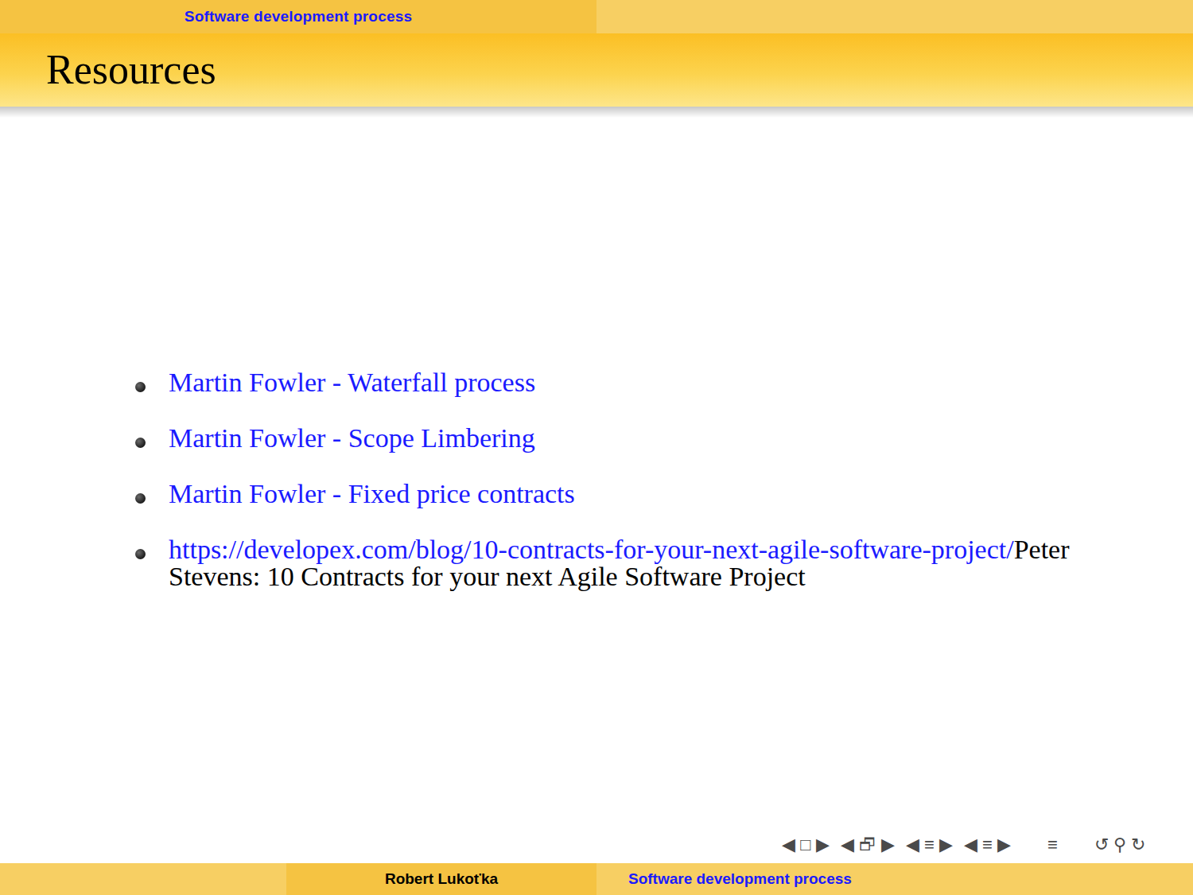Software development process
Resources
Martin Fowler - Waterfall process
Martin Fowler - Scope Limbering
Martin Fowler - Fixed price contracts
https://developex.com/blog/10-contracts-for-your-next-agile-software-project/Peter Stevens: 10 Contracts for your next Agile Software Project
◀ □ ▶ ◀ 🗗 ▶ ◀ ≡ ▶ ◀ ≡ ▶ ≡ ↺ ⚲ ↻
Robert Lukoťka
Software development process